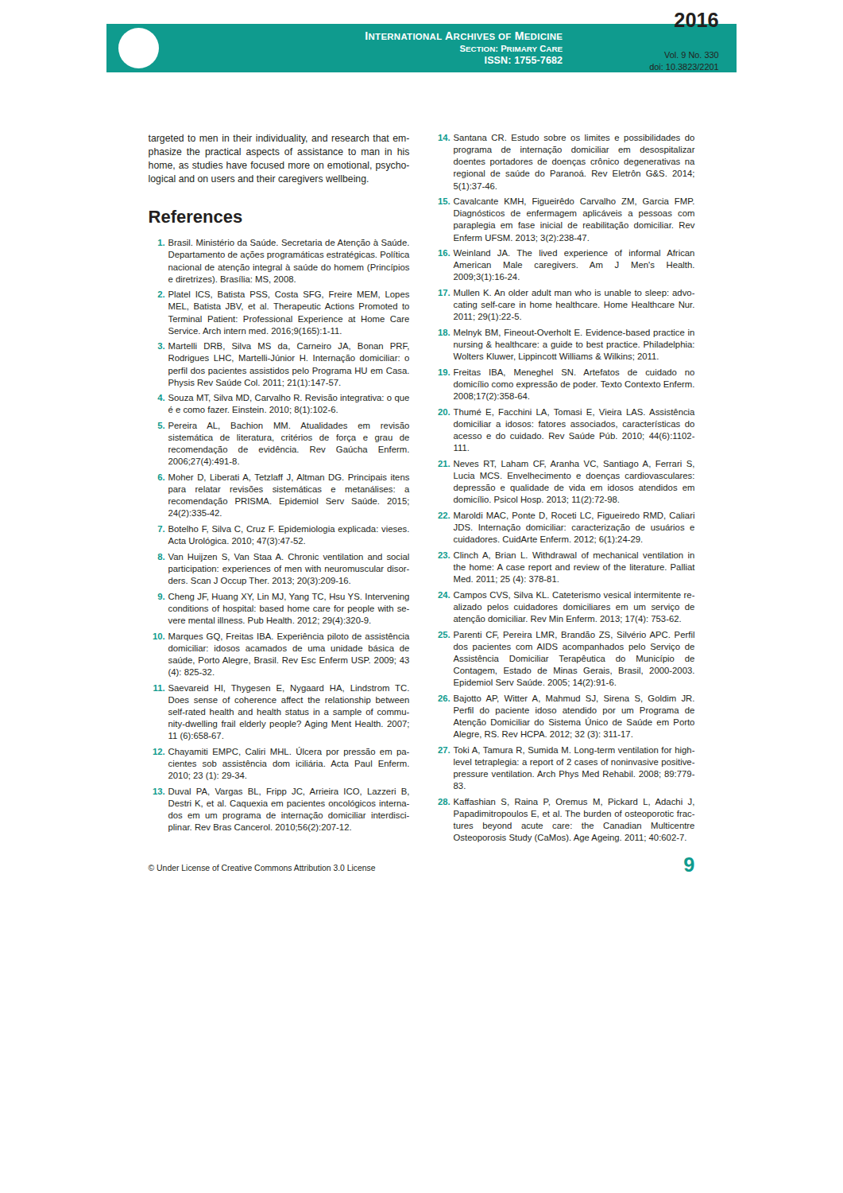INTERNATIONAL ARCHIVES OF MEDICINE
SECTION: PRIMARY CARE
ISSN: 1755-7682
2016
Vol. 9 No. 330
doi: 10.3823/2201
targeted to men in their individuality, and research that emphasize the practical aspects of assistance to man in his home, as studies have focused more on emotional, psychological and on users and their caregivers wellbeing.
References
Brasil. Ministério da Saúde. Secretaria de Atenção à Saúde. Departamento de ações programáticas estratégicas. Política nacional de atenção integral à saúde do homem (Princípios e diretrizes). Brasília: MS, 2008.
Platel ICS, Batista PSS, Costa SFG, Freire MEM, Lopes MEL, Batista JBV, et al. Therapeutic Actions Promoted to Terminal Patient: Professional Experience at Home Care Service. Arch intern med. 2016;9(165):1-11.
Martelli DRB, Silva MS da, Carneiro JA, Bonan PRF, Rodrigues LHC, Martelli-Júnior H. Internação domiciliar: o perfil dos pacientes assistidos pelo Programa HU em Casa. Physis Rev Saúde Col. 2011; 21(1):147-57.
Souza MT, Silva MD, Carvalho R. Revisão integrativa: o que é e como fazer. Einstein. 2010; 8(1):102-6.
Pereira AL, Bachion MM. Atualidades em revisão sistemática de literatura, critérios de força e grau de recomendação de evidência. Rev Gaúcha Enferm. 2006;27(4):491-8.
Moher D, Liberati A, Tetzlaff J, Altman DG. Principais itens para relatar revisões sistemáticas e metanálises: a recomendação PRISMA. Epidemiol Serv Saúde. 2015; 24(2):335-42.
Botelho F, Silva C, Cruz F. Epidemiologia explicada: vieses. Acta Urológica. 2010; 47(3):47-52.
Van Huijzen S, Van Staa A. Chronic ventilation and social participation: experiences of men with neuromuscular disorders. Scan J Occup Ther. 2013; 20(3):209-16.
Cheng JF, Huang XY, Lin MJ, Yang TC, Hsu YS. Intervening conditions of hospital: based home care for people with severe mental illness. Pub Health. 2012; 29(4):320-9.
Marques GQ, Freitas IBA. Experiência piloto de assistência domiciliar: idosos acamados de uma unidade básica de saúde, Porto Alegre, Brasil. Rev Esc Enferm USP. 2009; 43 (4): 825-32.
Saevareid HI, Thygesen E, Nygaard HA, Lindstrom TC. Does sense of coherence affect the relationship between self-rated health and health status in a sample of community-dwelling frail elderly people? Aging Ment Health. 2007; 11 (6):658-67.
Chayamiti EMPC, Caliri MHL. Úlcera por pressão em pacientes sob assistência dom iciliária. Acta Paul Enferm. 2010; 23 (1): 29-34.
Duval PA, Vargas BL, Fripp JC, Arrieira ICO, Lazzeri B, Destri K, et al. Caquexia em pacientes oncológicos internados em um programa de internação domiciliar interdisciplinar. Rev Bras Cancerol. 2010;56(2):207-12.
Santana CR. Estudo sobre os limites e possibilidades do programa de internação domiciliar em desospitalizar doentes portadores de doenças crônico degenerativas na regional de saúde do Paranoá. Rev Eletrôn G&S. 2014; 5(1):37-46.
Cavalcante KMH, Figueirêdo Carvalho ZM, Garcia FMP. Diagnósticos de enfermagem aplicáveis a pessoas com paraplegia em fase inicial de reabilitação domiciliar. Rev Enferm UFSM. 2013; 3(2):238-47.
Weinland JA. The lived experience of informal African American Male caregivers. Am J Men's Health. 2009;3(1):16-24.
Mullen K. An older adult man who is unable to sleep: advocating self-care in home healthcare. Home Healthcare Nur. 2011; 29(1):22-5.
Melnyk BM, Fineout-Overholt E. Evidence-based practice in nursing & healthcare: a guide to best practice. Philadelphia: Wolters Kluwer, Lippincott Williams & Wilkins; 2011.
Freitas IBA, Meneghel SN. Artefatos de cuidado no domicílio como expressão de poder. Texto Contexto Enferm. 2008;17(2):358-64.
Thumé E, Facchini LA, Tomasi E, Vieira LAS. Assistência domiciliar a idosos: fatores associados, características do acesso e do cuidado. Rev Saúde Púb. 2010; 44(6):1102-111.
Neves RT, Laham CF, Aranha VC, Santiago A, Ferrari S, Lucia MCS. Envelhecimento e doenças cardiovasculares: depressão e qualidade de vida em idosos atendidos em domicílio. Psicol Hosp. 2013; 11(2):72-98.
Maroldi MAC, Ponte D, Roceti LC, Figueiredo RMD, Caliari JDS. Internação domiciliar: caracterização de usuários e cuidadores. CuidArte Enferm. 2012; 6(1):24-29.
Clinch A, Brian L. Withdrawal of mechanical ventilation in the home: A case report and review of the literature. Palliat Med. 2011; 25 (4): 378-81.
Campos CVS, Silva KL. Cateterismo vesical intermitente realizado pelos cuidadores domiciliares em um serviço de atenção domiciliar. Rev Min Enferm. 2013; 17(4): 753-62.
Parenti CF, Pereira LMR, Brandão ZS, Silvério APC. Perfil dos pacientes com AIDS acompanhados pelo Serviço de Assistência Domiciliar Terapêutica do Município de Contagem, Estado de Minas Gerais, Brasil, 2000-2003. Epidemiol Serv Saúde. 2005; 14(2):91-6.
Bajotto AP, Witter A, Mahmud SJ, Sirena S, Goldim JR. Perfil do paciente idoso atendido por um Programa de Atenção Domiciliar do Sistema Único de Saúde em Porto Alegre, RS. Rev HCPA. 2012; 32 (3): 311-17.
Toki A, Tamura R, Sumida M. Long-term ventilation for high-level tetraplegia: a report of 2 cases of noninvasive positive-pressure ventilation. Arch Phys Med Rehabil. 2008; 89:779-83.
Kaffashian S, Raina P, Oremus M, Pickard L, Adachi J, Papadimitropoulos E, et al. The burden of osteoporotic fractures beyond acute care: the Canadian Multicentre Osteoporosis Study (CaMos). Age Ageing. 2011; 40:602-7.
© Under License of Creative Commons Attribution 3.0 License
9